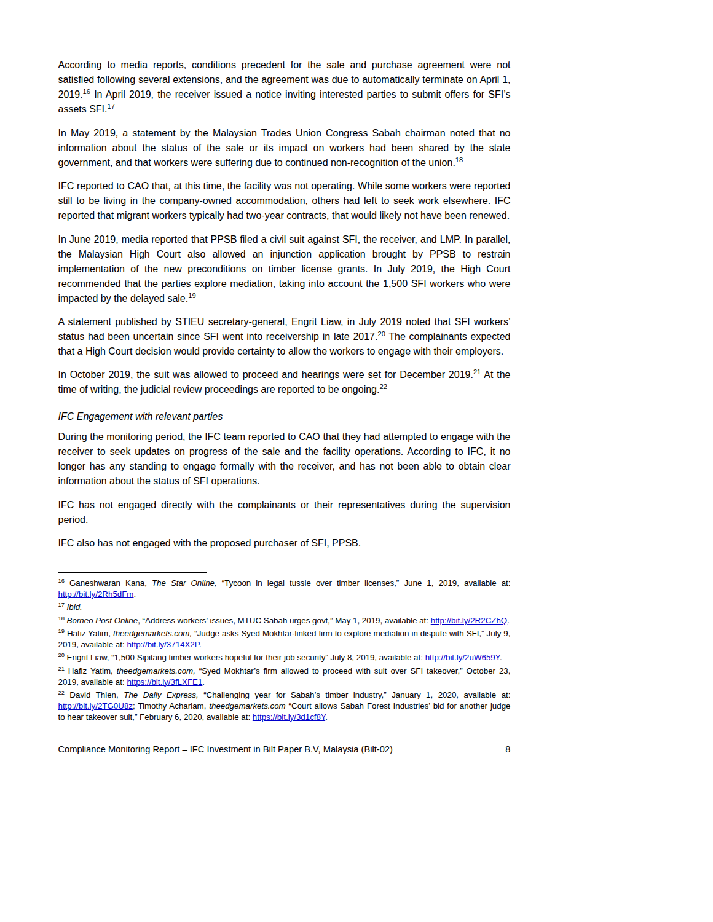According to media reports, conditions precedent for the sale and purchase agreement were not satisfied following several extensions, and the agreement was due to automatically terminate on April 1, 2019.16 In April 2019, the receiver issued a notice inviting interested parties to submit offers for SFI’s assets SFI.17
In May 2019, a statement by the Malaysian Trades Union Congress Sabah chairman noted that no information about the status of the sale or its impact on workers had been shared by the state government, and that workers were suffering due to continued non-recognition of the union.18
IFC reported to CAO that, at this time, the facility was not operating. While some workers were reported still to be living in the company-owned accommodation, others had left to seek work elsewhere. IFC reported that migrant workers typically had two-year contracts, that would likely not have been renewed.
In June 2019, media reported that PPSB filed a civil suit against SFI, the receiver, and LMP. In parallel, the Malaysian High Court also allowed an injunction application brought by PPSB to restrain implementation of the new preconditions on timber license grants. In July 2019, the High Court recommended that the parties explore mediation, taking into account the 1,500 SFI workers who were impacted by the delayed sale.19
A statement published by STIEU secretary-general, Engrit Liaw, in July 2019 noted that SFI workers’ status had been uncertain since SFI went into receivership in late 2017.20 The complainants expected that a High Court decision would provide certainty to allow the workers to engage with their employers.
In October 2019, the suit was allowed to proceed and hearings were set for December 2019.21 At the time of writing, the judicial review proceedings are reported to be ongoing.22
IFC Engagement with relevant parties
During the monitoring period, the IFC team reported to CAO that they had attempted to engage with the receiver to seek updates on progress of the sale and the facility operations. According to IFC, it no longer has any standing to engage formally with the receiver, and has not been able to obtain clear information about the status of SFI operations.
IFC has not engaged directly with the complainants or their representatives during the supervision period.
IFC also has not engaged with the proposed purchaser of SFI, PPSB.
16 Ganeshwaran Kana, The Star Online, “Tycoon in legal tussle over timber licenses,” June 1, 2019, available at: http://bit.ly/2Rh5dFm.
17 Ibid.
18 Borneo Post Online, “Address workers’ issues, MTUC Sabah urges govt,” May 1, 2019, available at: http://bit.ly/2R2CZhQ.
19 Hafiz Yatim, theedgemarkets.com, “Judge asks Syed Mokhtar-linked firm to explore mediation in dispute with SFI,” July 9, 2019, available at: http://bit.ly/3714X2P.
20 Engrit Liaw, “1,500 Sipitang timber workers hopeful for their job security” July 8, 2019, available at: http://bit.ly/2uW659Y.
21 Hafiz Yatim, theedgemarkets.com, “Syed Mokhtar’s firm allowed to proceed with suit over SFI takeover,” October 23, 2019, available at: https://bit.ly/3fLXFE1.
22 David Thien, The Daily Express, “Challenging year for Sabah’s timber industry,” January 1, 2020, available at: http://bit.ly/2TG0U8z; Timothy Achariam, theedgemarkets.com “Court allows Sabah Forest Industries’ bid for another judge to hear takeover suit,” February 6, 2020, available at: https://bit.ly/3d1cf8Y.
Compliance Monitoring Report – IFC Investment in Bilt Paper B.V, Malaysia (Bilt-02) 8